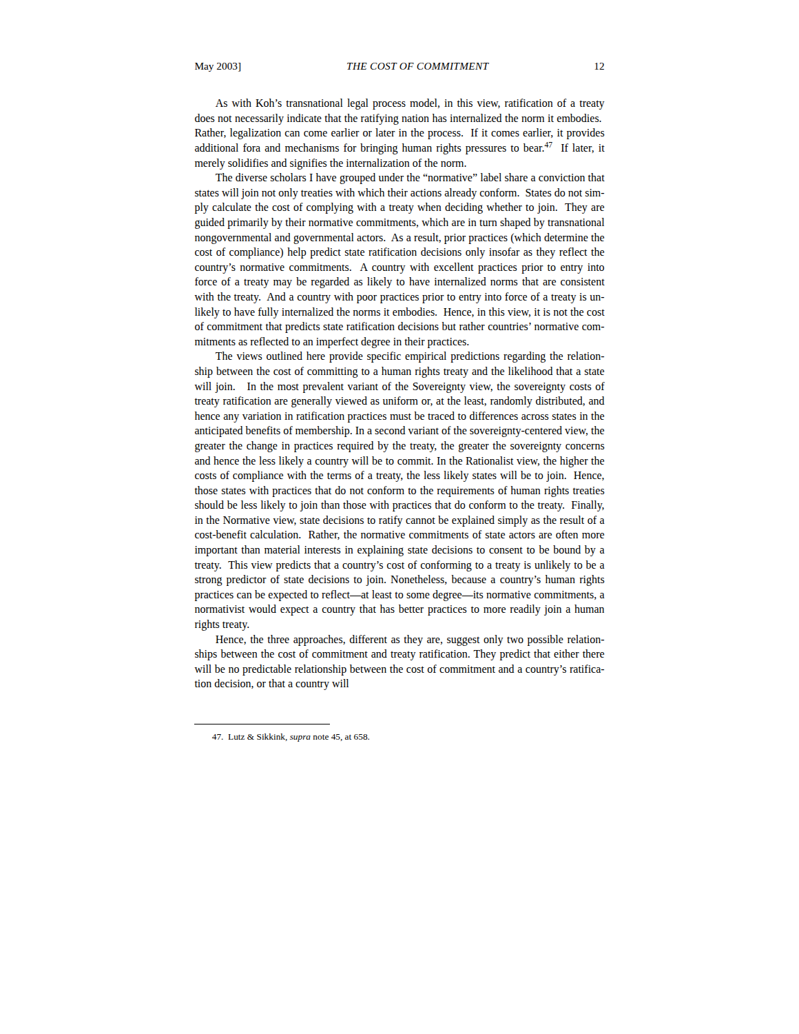May 2003] THE COST OF COMMITMENT 12
As with Koh’s transnational legal process model, in this view, ratification of a treaty does not necessarily indicate that the ratifying nation has internalized the norm it embodies. Rather, legalization can come earlier or later in the process. If it comes earlier, it provides additional fora and mechanisms for bringing human rights pressures to bear.47 If later, it merely solidifies and signifies the internalization of the norm.
The diverse scholars I have grouped under the “normative” label share a conviction that states will join not only treaties with which their actions already conform. States do not simply calculate the cost of complying with a treaty when deciding whether to join. They are guided primarily by their normative commitments, which are in turn shaped by transnational nongovernmental and governmental actors. As a result, prior practices (which determine the cost of compliance) help predict state ratification decisions only insofar as they reflect the country’s normative commitments. A country with excellent practices prior to entry into force of a treaty may be regarded as likely to have internalized norms that are consistent with the treaty. And a country with poor practices prior to entry into force of a treaty is unlikely to have fully internalized the norms it embodies. Hence, in this view, it is not the cost of commitment that predicts state ratification decisions but rather countries’ normative commitments as reflected to an imperfect degree in their practices.
The views outlined here provide specific empirical predictions regarding the relationship between the cost of committing to a human rights treaty and the likelihood that a state will join. In the most prevalent variant of the Sovereignty view, the sovereignty costs of treaty ratification are generally viewed as uniform or, at the least, randomly distributed, and hence any variation in ratification practices must be traced to differences across states in the anticipated benefits of membership. In a second variant of the sovereignty-centered view, the greater the change in practices required by the treaty, the greater the sovereignty concerns and hence the less likely a country will be to commit. In the Rationalist view, the higher the costs of compliance with the terms of a treaty, the less likely states will be to join. Hence, those states with practices that do not conform to the requirements of human rights treaties should be less likely to join than those with practices that do conform to the treaty. Finally, in the Normative view, state decisions to ratify cannot be explained simply as the result of a cost-benefit calculation. Rather, the normative commitments of state actors are often more important than material interests in explaining state decisions to consent to be bound by a treaty. This view predicts that a country’s cost of conforming to a treaty is unlikely to be a strong predictor of state decisions to join. Nonetheless, because a country’s human rights practices can be expected to reflect—at least to some degree—its normative commitments, a normativist would expect a country that has better practices to more readily join a human rights treaty.
Hence, the three approaches, different as they are, suggest only two possible relationships between the cost of commitment and treaty ratification. They predict that either there will be no predictable relationship between the cost of commitment and a country’s ratification decision, or that a country will
47. Lutz & Sikkink, supra note 45, at 658.